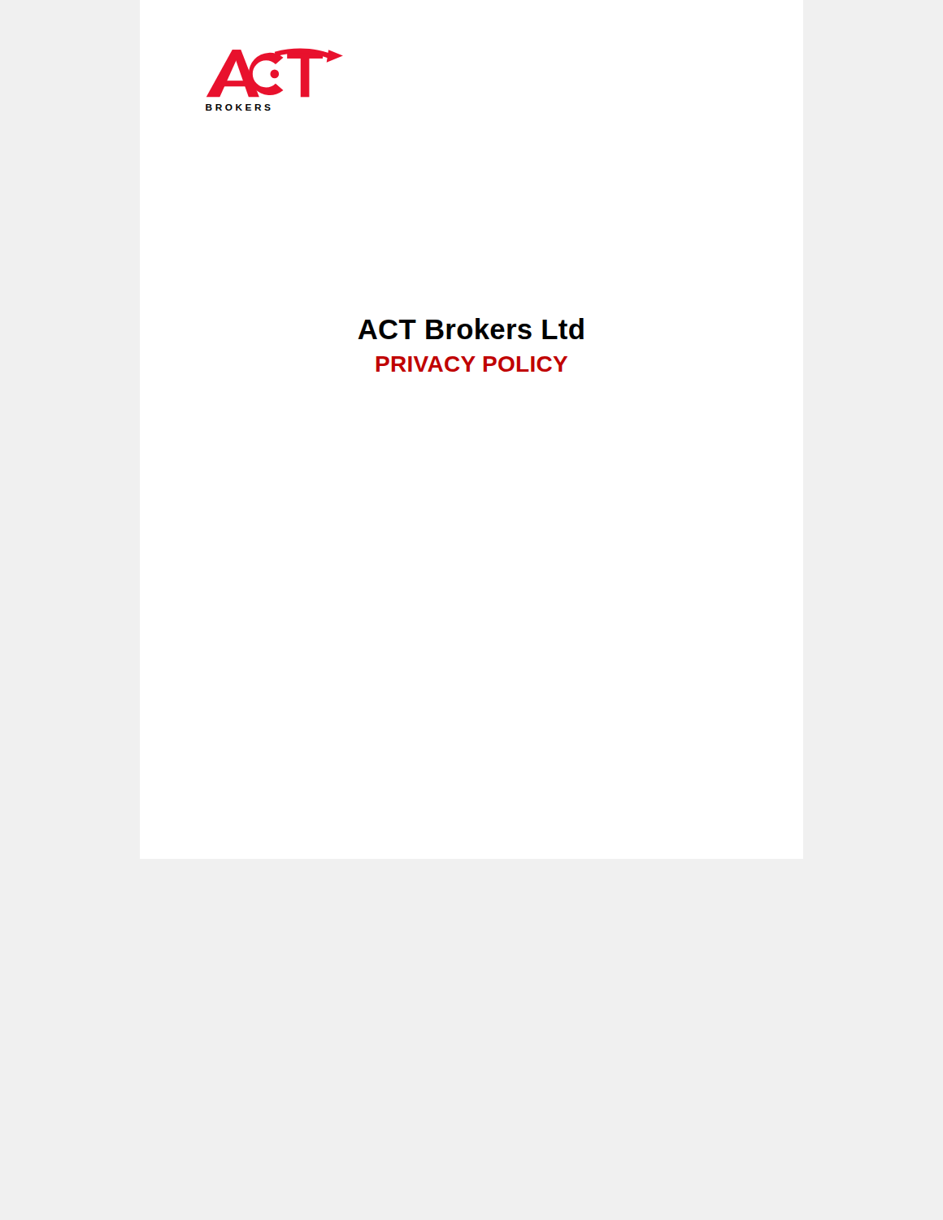ACT Brokers logo BROKERS
ACT Brokers Ltd
PRIVACY POLICY